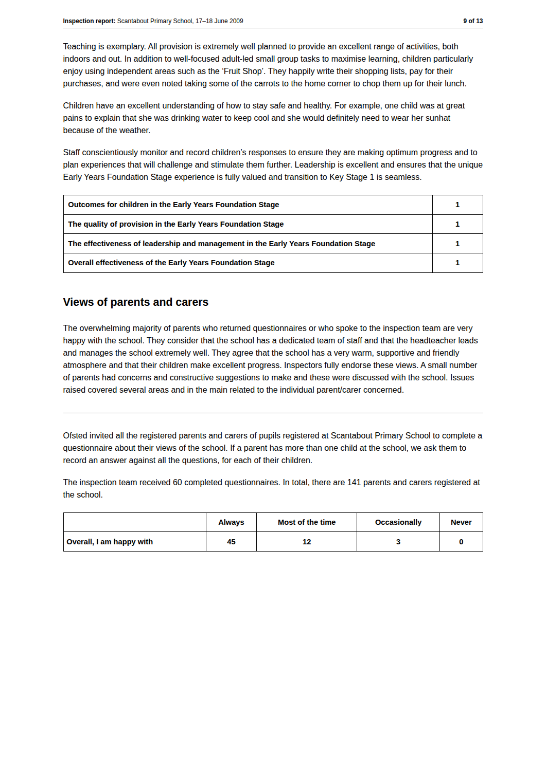Inspection report: Scantabout Primary School, 17–18 June 2009
9 of 13
Teaching is exemplary. All provision is extremely well planned to provide an excellent range of activities, both indoors and out. In addition to well-focused adult-led small group tasks to maximise learning, children particularly enjoy using independent areas such as the ‘Fruit Shop’. They happily write their shopping lists, pay for their purchases, and were even noted taking some of the carrots to the home corner to chop them up for their lunch.
Children have an excellent understanding of how to stay safe and healthy. For example, one child was at great pains to explain that she was drinking water to keep cool and she would definitely need to wear her sunhat because of the weather.
Staff conscientiously monitor and record children’s responses to ensure they are making optimum progress and to plan experiences that will challenge and stimulate them further. Leadership is excellent and ensures that the unique Early Years Foundation Stage experience is fully valued and transition to Key Stage 1 is seamless.
| Outcomes for children in the Early Years Foundation Stage | 1 |
| The quality of provision in the Early Years Foundation Stage | 1 |
| The effectiveness of leadership and management in the Early Years Foundation Stage | 1 |
| Overall effectiveness of the Early Years Foundation Stage | 1 |
Views of parents and carers
The overwhelming majority of parents who returned questionnaires or who spoke to the inspection team are very happy with the school. They consider that the school has a dedicated team of staff and that the headteacher leads and manages the school extremely well. They agree that the school has a very warm, supportive and friendly atmosphere and that their children make excellent progress. Inspectors fully endorse these views. A small number of parents had concerns and constructive suggestions to make and these were discussed with the school. Issues raised covered several areas and in the main related to the individual parent/carer concerned.
Ofsted invited all the registered parents and carers of pupils registered at Scantabout Primary School to complete a questionnaire about their views of the school. If a parent has more than one child at the school, we ask them to record an answer against all the questions, for each of their children.
The inspection team received 60 completed questionnaires. In total, there are 141 parents and carers registered at the school.
| | Always | Most of the time | Occasionally | Never |
| --- | --- | --- | --- | --- |
| Overall, I am happy with | 45 | 12 | 3 | 0 |